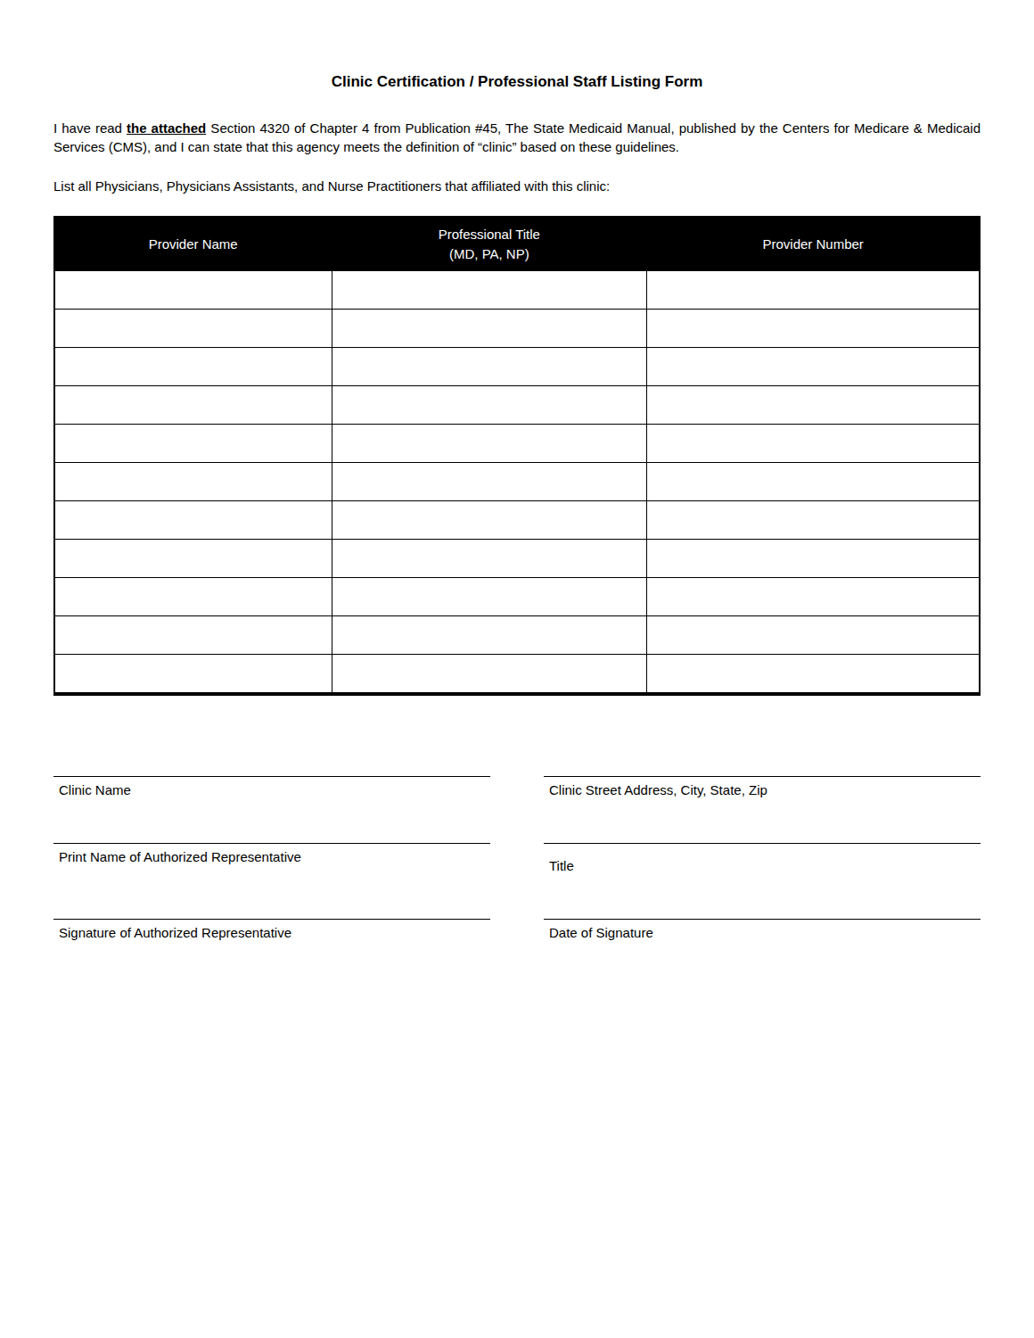Clinic Certification / Professional Staff Listing Form
I have read the attached Section 4320 of Chapter 4 from Publication #45, The State Medicaid Manual, published by the Centers for Medicare & Medicaid Services (CMS), and I can state that this agency meets the definition of “clinic” based on these guidelines.
List all Physicians, Physicians Assistants, and Nurse Practitioners that affiliated with this clinic:
| Provider Name | Professional Title (MD, PA, NP) | Provider Number |
| --- | --- | --- |
| Clinic Name | Clinic Street Address, City, State, Zip |
| Print Name of Authorized Representative | Title |
| Signature of Authorized Representative | Date of Signature |